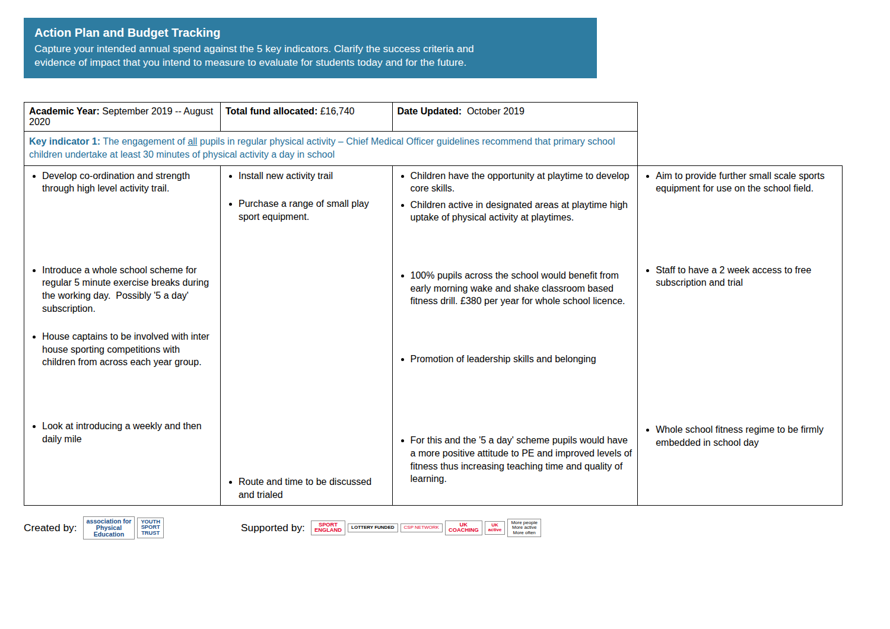Action Plan and Budget Tracking
Capture your intended annual spend against the 5 key indicators. Clarify the success criteria and
evidence of impact that you intend to measure to evaluate for students today and for the future.
| Academic Year: September 2019 -- August 2020 | Total fund allocated: £16,740 | Date Updated: October 2019 | |
| Key indicator 1: The engagement of all pupils in regular physical activity – Chief Medical Officer guidelines recommend that primary school children undertake at least 30 minutes of physical activity a day in school | |
| Develop co-ordination and strength through high level activity trail. Introduce a whole school scheme for regular 5 minute exercise breaks during the working day. Possibly '5 a day' subscription. House captains to be involved with inter house sporting competitions with children from across each year group. Look at introducing a weekly and then daily mile | Install new activity trail Purchase a range of small play sport equipment. Route and time to be discussed and trialed | Children have the opportunity at playtime to develop core skills. Children active in designated areas at playtime high uptake of physical activity at playtimes. 100% pupils across the school would benefit from early morning wake and shake classroom based fitness drill. £380 per year for whole school licence. Promotion of leadership skills and belonging For this and the '5 a day' scheme pupils would have a more positive attitude to PE and improved levels of fitness thus increasing teaching time and quality of learning. | Aim to provide further small scale sports equipment for use on the school field. Staff to have a 2 week access to free subscription and trial Whole school fitness regime to be firmly embedded in school day |
Created by: association for
Physical
Education YOUTH
SPORT
TRUST Supported by: SPORT
ENGLAND LOTTERY FUNDED CSP NETWORK UK
COACHING UK
active More people
More active
More often